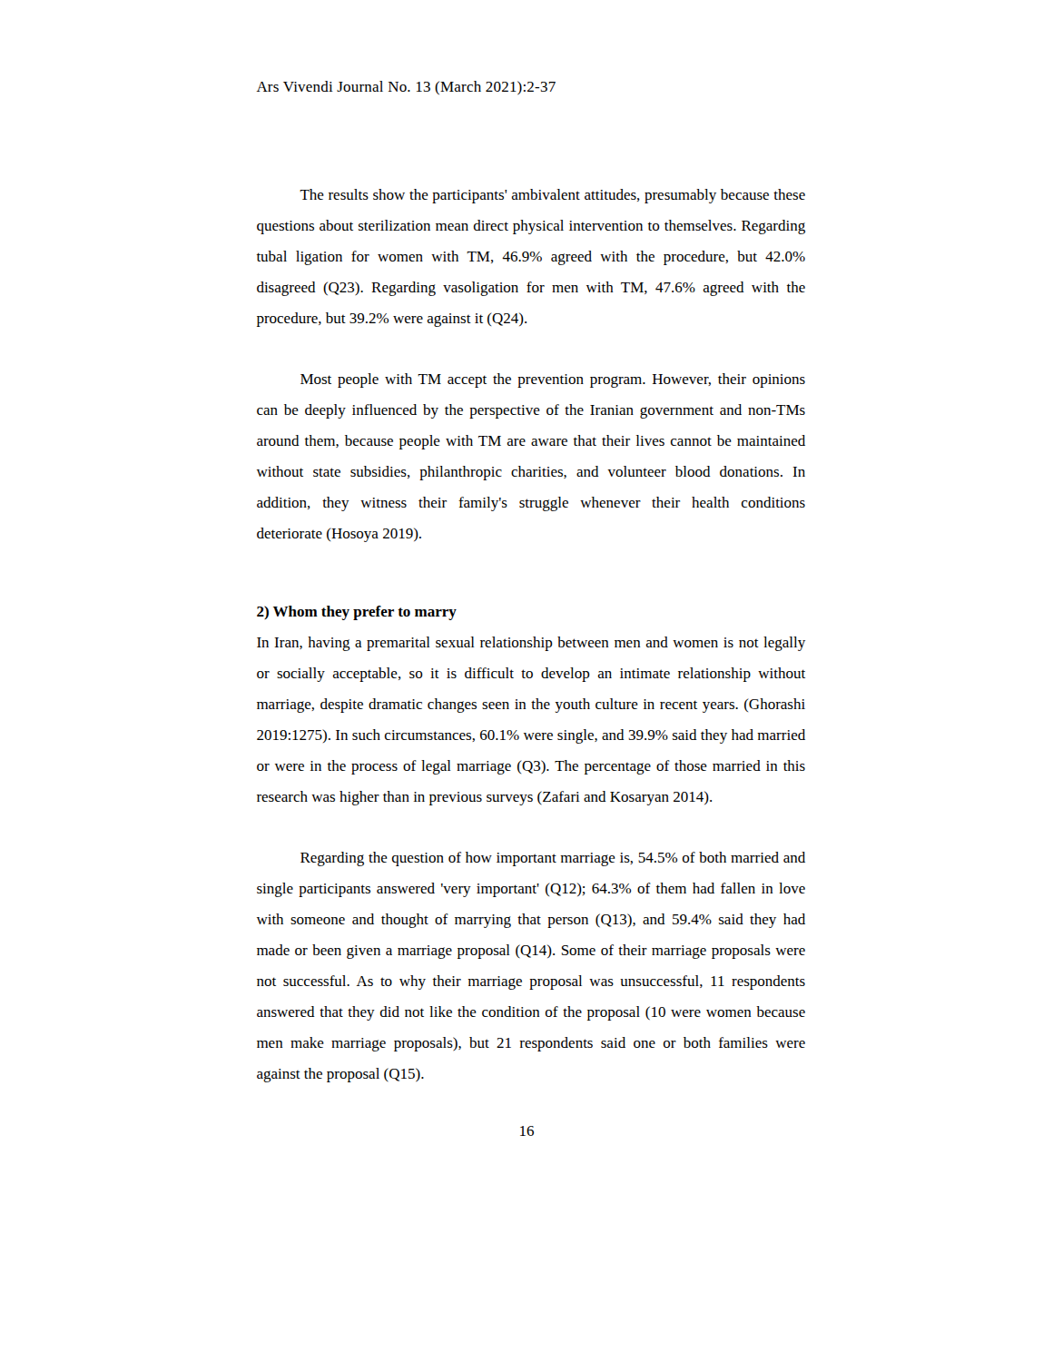Ars Vivendi Journal No. 13 (March 2021):2-37
The results show the participants' ambivalent attitudes, presumably because these questions about sterilization mean direct physical intervention to themselves. Regarding tubal ligation for women with TM, 46.9% agreed with the procedure, but 42.0% disagreed (Q23). Regarding vasoligation for men with TM, 47.6% agreed with the procedure, but 39.2% were against it (Q24).
Most people with TM accept the prevention program. However, their opinions can be deeply influenced by the perspective of the Iranian government and non-TMs around them, because people with TM are aware that their lives cannot be maintained without state subsidies, philanthropic charities, and volunteer blood donations. In addition, they witness their family's struggle whenever their health conditions deteriorate (Hosoya 2019).
2) Whom they prefer to marry
In Iran, having a premarital sexual relationship between men and women is not legally or socially acceptable, so it is difficult to develop an intimate relationship without marriage, despite dramatic changes seen in the youth culture in recent years. (Ghorashi 2019:1275). In such circumstances, 60.1% were single, and 39.9% said they had married or were in the process of legal marriage (Q3). The percentage of those married in this research was higher than in previous surveys (Zafari and Kosaryan 2014).
Regarding the question of how important marriage is, 54.5% of both married and single participants answered 'very important' (Q12); 64.3% of them had fallen in love with someone and thought of marrying that person (Q13), and 59.4% said they had made or been given a marriage proposal (Q14). Some of their marriage proposals were not successful. As to why their marriage proposal was unsuccessful, 11 respondents answered that they did not like the condition of the proposal (10 were women because men make marriage proposals), but 21 respondents said one or both families were against the proposal (Q15).
16